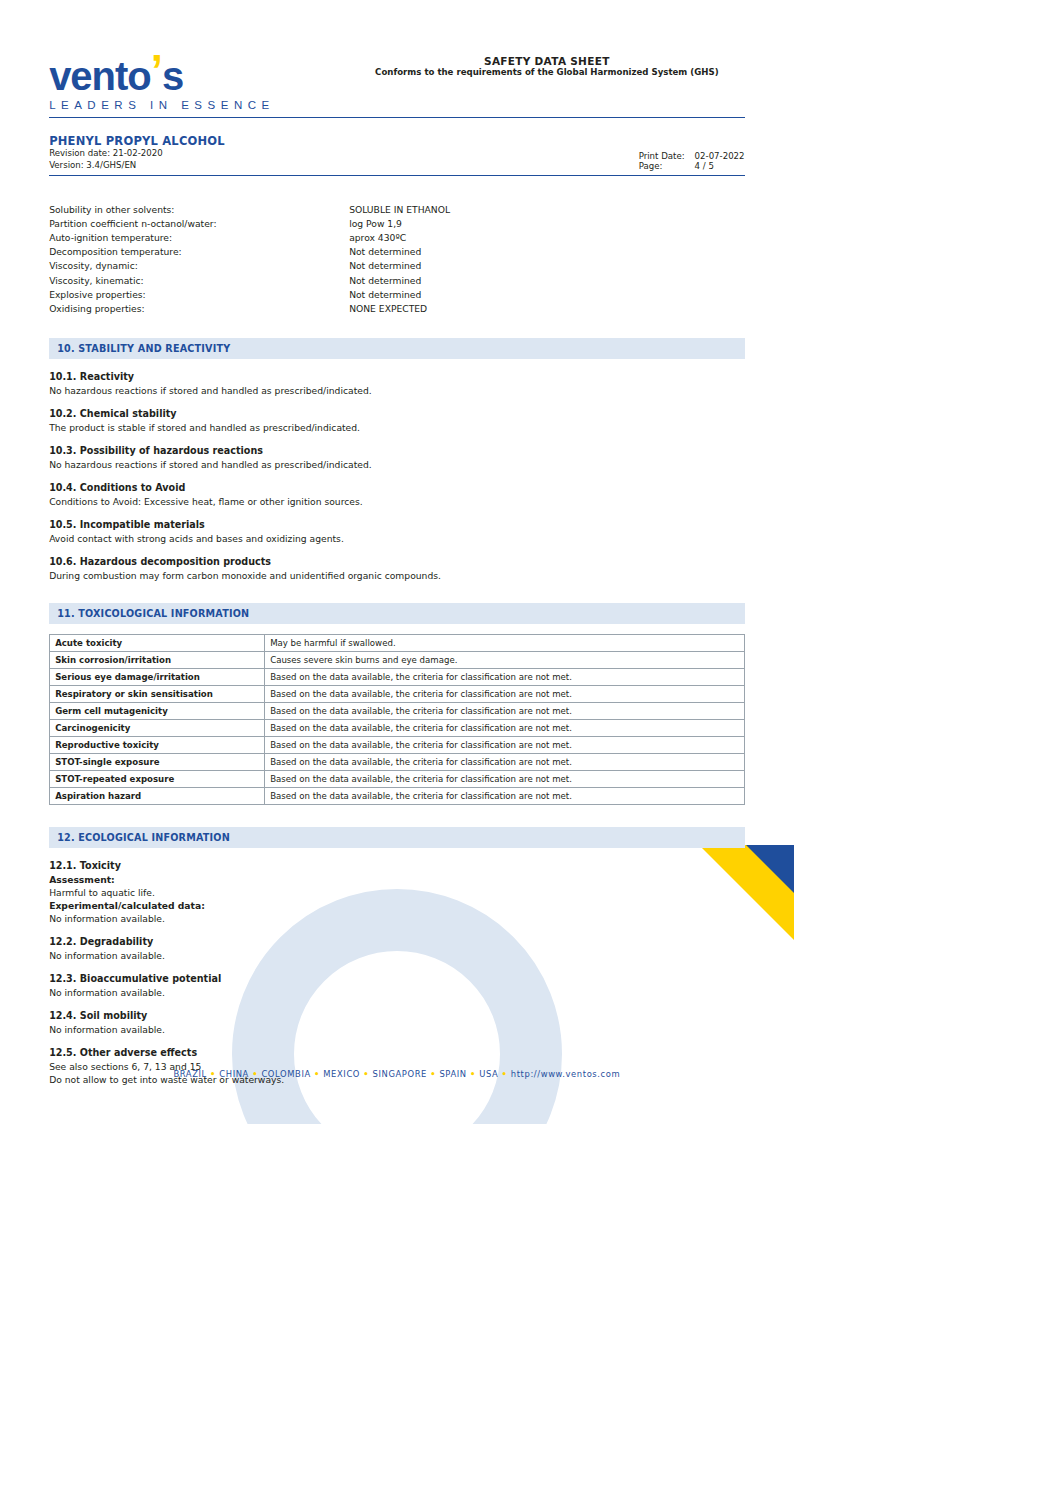vento’s
LEADERS IN ESSENCE
SAFETY DATA SHEET
Conforms to the requirements of the Global Harmonized System (GHS)
PHENYL PROPYL ALCOHOL
Revision date: 21-02-2020
Version: 3.4/GHS/EN
| Print Date: | 02-07-2022 |
| Page: | 4 / 5 |
| Solubility in other solvents: | SOLUBLE IN ETHANOL |
| Partition coefficient n-octanol/water: | log Pow 1,9 |
| Auto-ignition temperature: | aprox 430ºC |
| Decomposition temperature: | Not determined |
| Viscosity, dynamic: | Not determined |
| Viscosity, kinematic: | Not determined |
| Explosive properties: | Not determined |
| Oxidising properties: | NONE EXPECTED |
10. STABILITY AND REACTIVITY
10.1. Reactivity
No hazardous reactions if stored and handled as prescribed/indicated.
10.2. Chemical stability
The product is stable if stored and handled as prescribed/indicated.
10.3. Possibility of hazardous reactions
No hazardous reactions if stored and handled as prescribed/indicated.
10.4. Conditions to Avoid
Conditions to Avoid: Excessive heat, flame or other ignition sources.
10.5. Incompatible materials
Avoid contact with strong acids and bases and oxidizing agents.
10.6. Hazardous decomposition products
During combustion may form carbon monoxide and unidentified organic compounds.
11. TOXICOLOGICAL INFORMATION
| Acute toxicity | May be harmful if swallowed. |
| Skin corrosion/irritation | Causes severe skin burns and eye damage. |
| Serious eye damage/irritation | Based on the data available, the criteria for classification are not met. |
| Respiratory or skin sensitisation | Based on the data available, the criteria for classification are not met. |
| Germ cell mutagenicity | Based on the data available, the criteria for classification are not met. |
| Carcinogenicity | Based on the data available, the criteria for classification are not met. |
| Reproductive toxicity | Based on the data available, the criteria for classification are not met. |
| STOT-single exposure | Based on the data available, the criteria for classification are not met. |
| STOT-repeated exposure | Based on the data available, the criteria for classification are not met. |
| Aspiration hazard | Based on the data available, the criteria for classification are not met. |
12. ECOLOGICAL INFORMATION
12.1. Toxicity
Assessment:
Harmful to aquatic life.
Experimental/calculated data:
No information available.
12.2. Degradability
No information available.
12.3. Bioaccumulative potential
No information available.
12.4. Soil mobility
No information available.
12.5. Other adverse effects
See also sections 6, 7, 13 and 15
Do not allow to get into waste water or waterways.
BRAZIL • CHINA • COLOMBIA • MEXICO • SINGAPORE • SPAIN • USA • http://www.ventos.com